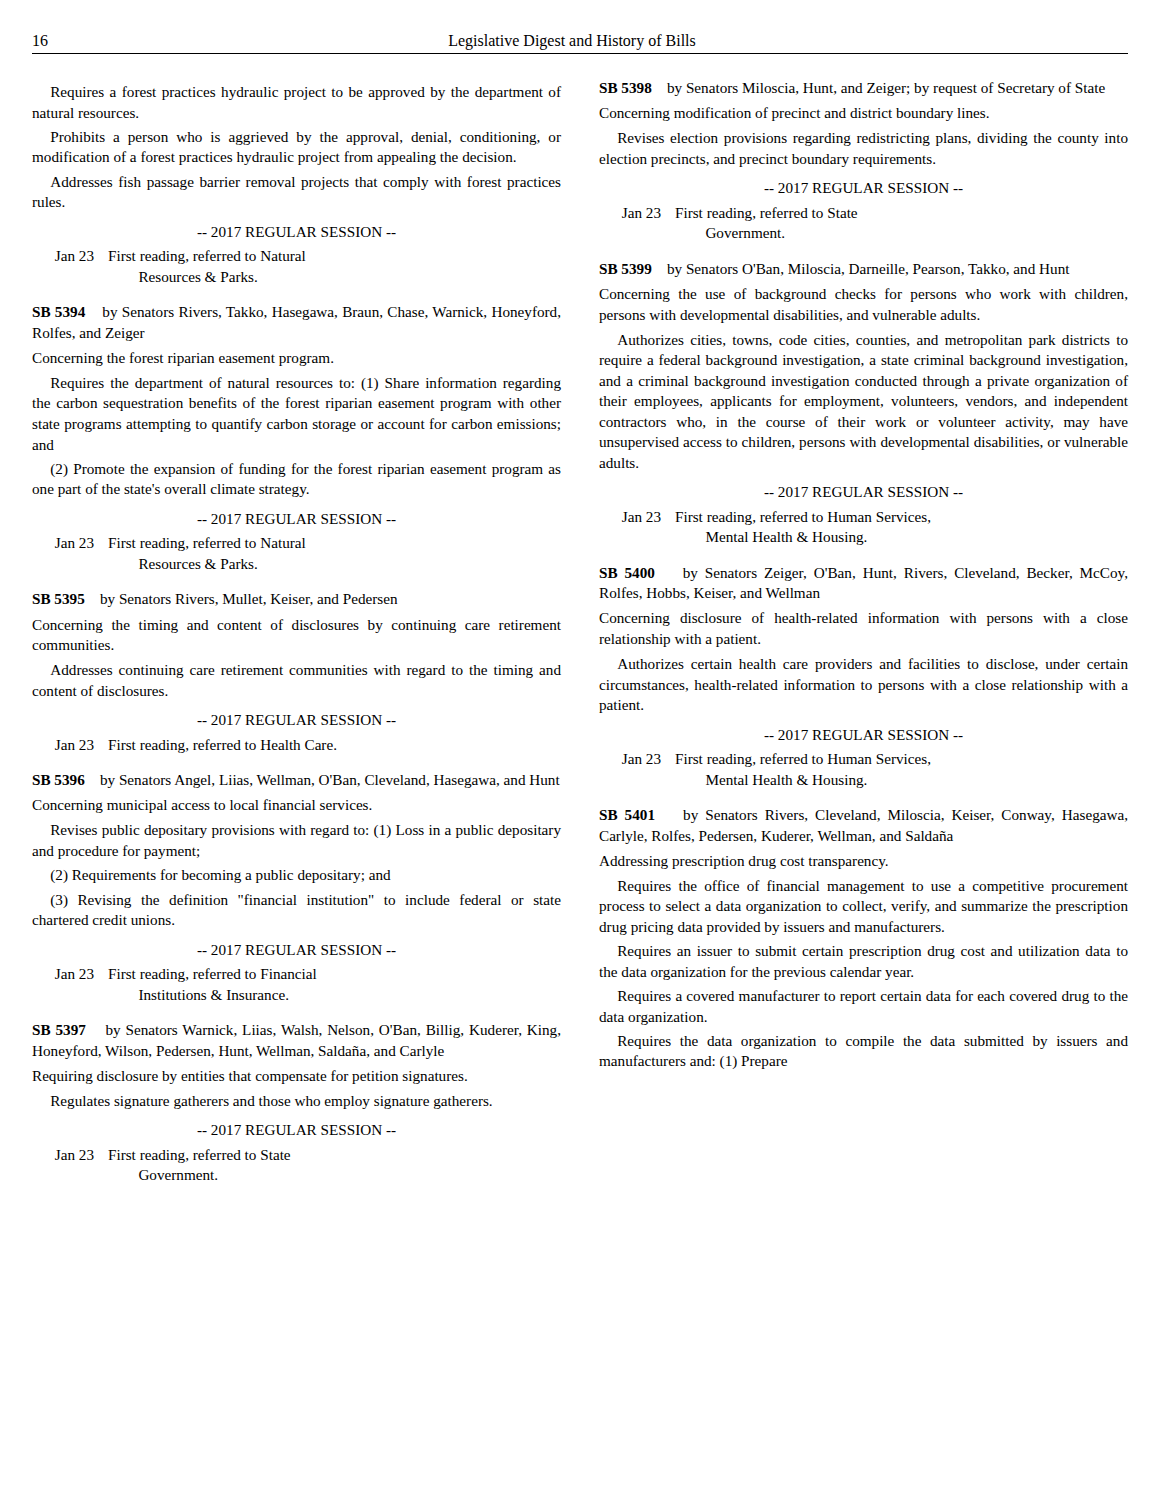16 Legislative Digest and History of Bills
Requires a forest practices hydraulic project to be approved by the department of natural resources.
Prohibits a person who is aggrieved by the approval, denial, conditioning, or modification of a forest practices hydraulic project from appealing the decision.
Addresses fish passage barrier removal projects that comply with forest practices rules.
-- 2017 REGULAR SESSION --
Jan 23 First reading, referred to Natural Resources & Parks.
SB 5394 by Senators Rivers, Takko, Hasegawa, Braun, Chase, Warnick, Honeyford, Rolfes, and Zeiger
Concerning the forest riparian easement program.
Requires the department of natural resources to: (1) Share information regarding the carbon sequestration benefits of the forest riparian easement program with other state programs attempting to quantify carbon storage or account for carbon emissions; and
(2) Promote the expansion of funding for the forest riparian easement program as one part of the state's overall climate strategy.
-- 2017 REGULAR SESSION --
Jan 23 First reading, referred to Natural Resources & Parks.
SB 5395 by Senators Rivers, Mullet, Keiser, and Pedersen
Concerning the timing and content of disclosures by continuing care retirement communities.
Addresses continuing care retirement communities with regard to the timing and content of disclosures.
-- 2017 REGULAR SESSION --
Jan 23 First reading, referred to Health Care.
SB 5396 by Senators Angel, Liias, Wellman, O'Ban, Cleveland, Hasegawa, and Hunt
Concerning municipal access to local financial services.
Revises public depositary provisions with regard to: (1) Loss in a public depositary and procedure for payment;
(2) Requirements for becoming a public depositary; and
(3) Revising the definition "financial institution" to include federal or state chartered credit unions.
-- 2017 REGULAR SESSION --
Jan 23 First reading, referred to Financial Institutions & Insurance.
SB 5397 by Senators Warnick, Liias, Walsh, Nelson, O'Ban, Billig, Kuderer, King, Honeyford, Wilson, Pedersen, Hunt, Wellman, Saldaña, and Carlyle
Requiring disclosure by entities that compensate for petition signatures.
Regulates signature gatherers and those who employ signature gatherers.
-- 2017 REGULAR SESSION --
Jan 23 First reading, referred to State Government.
SB 5398 by Senators Miloscia, Hunt, and Zeiger; by request of Secretary of State
Concerning modification of precinct and district boundary lines.
Revises election provisions regarding redistricting plans, dividing the county into election precincts, and precinct boundary requirements.
-- 2017 REGULAR SESSION --
Jan 23 First reading, referred to State Government.
SB 5399 by Senators O'Ban, Miloscia, Darneille, Pearson, Takko, and Hunt
Concerning the use of background checks for persons who work with children, persons with developmental disabilities, and vulnerable adults.
Authorizes cities, towns, code cities, counties, and metropolitan park districts to require a federal background investigation, a state criminal background investigation, and a criminal background investigation conducted through a private organization of their employees, applicants for employment, volunteers, vendors, and independent contractors who, in the course of their work or volunteer activity, may have unsupervised access to children, persons with developmental disabilities, or vulnerable adults.
-- 2017 REGULAR SESSION --
Jan 23 First reading, referred to Human Services, Mental Health & Housing.
SB 5400 by Senators Zeiger, O'Ban, Hunt, Rivers, Cleveland, Becker, McCoy, Rolfes, Hobbs, Keiser, and Wellman
Concerning disclosure of health-related information with persons with a close relationship with a patient.
Authorizes certain health care providers and facilities to disclose, under certain circumstances, health-related information to persons with a close relationship with a patient.
-- 2017 REGULAR SESSION --
Jan 23 First reading, referred to Human Services, Mental Health & Housing.
SB 5401 by Senators Rivers, Cleveland, Miloscia, Keiser, Conway, Hasegawa, Carlyle, Rolfes, Pedersen, Kuderer, Wellman, and Saldaña
Addressing prescription drug cost transparency.
Requires the office of financial management to use a competitive procurement process to select a data organization to collect, verify, and summarize the prescription drug pricing data provided by issuers and manufacturers.
Requires an issuer to submit certain prescription drug cost and utilization data to the data organization for the previous calendar year.
Requires a covered manufacturer to report certain data for each covered drug to the data organization.
Requires the data organization to compile the data submitted by issuers and manufacturers and: (1) Prepare